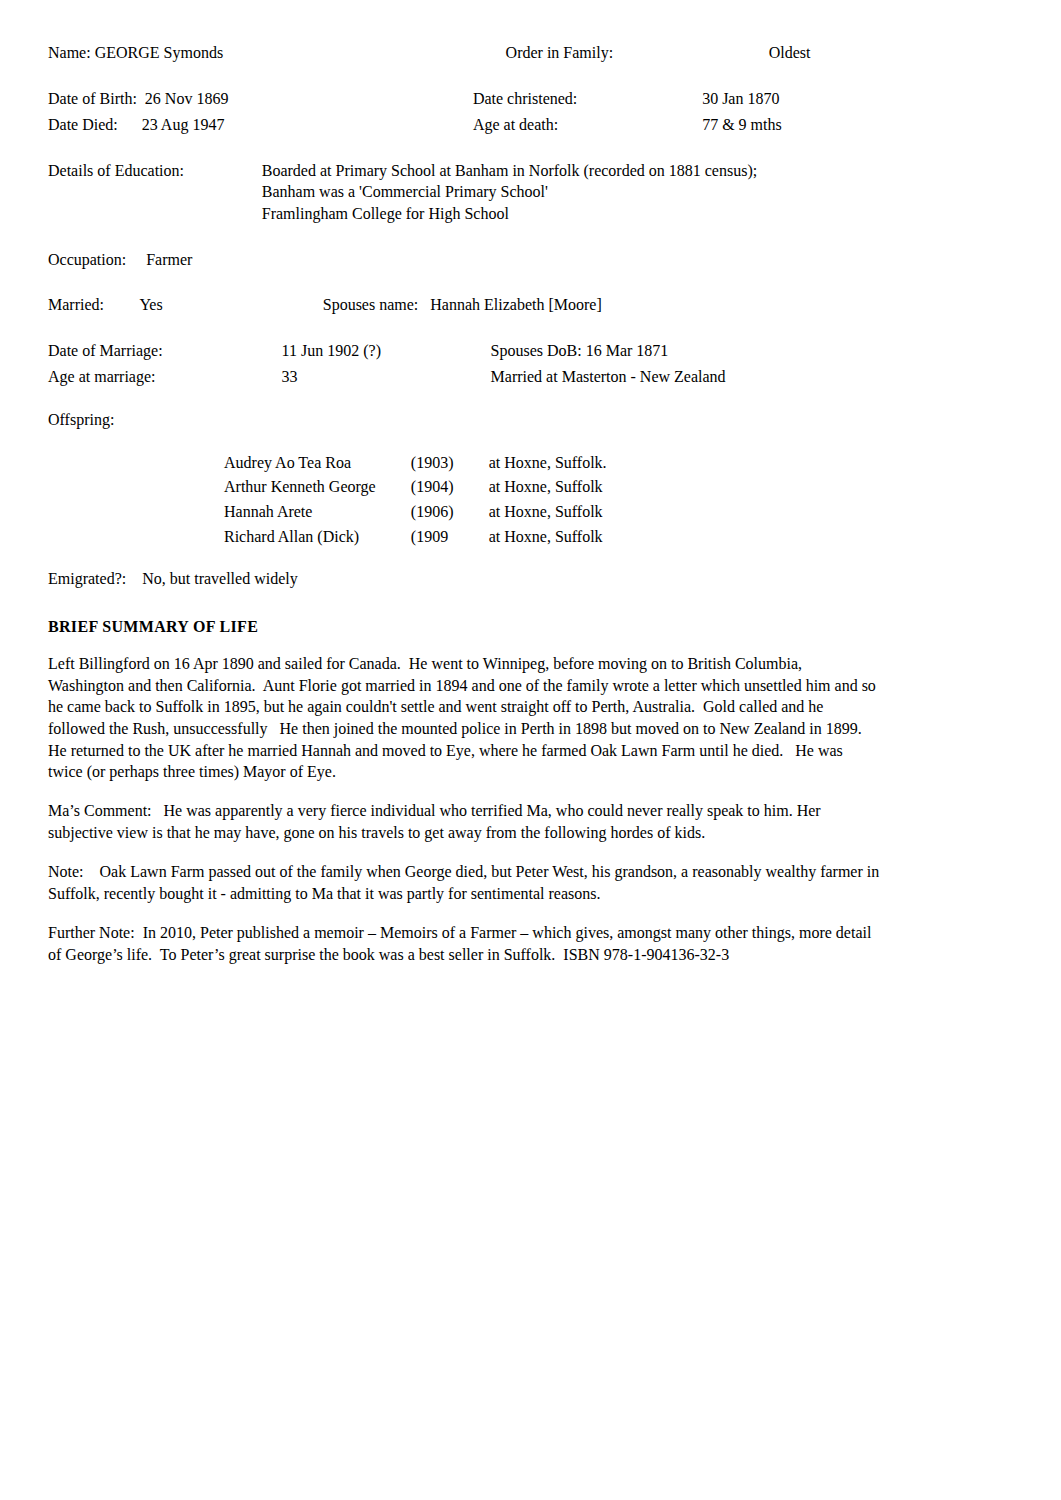| Name: GEORGE Symonds | | Order in Family: | Oldest |
| Date of Birth: 26 Nov 1869 | | Date christened: | 30 Jan 1870 |
| Date Died: 23 Aug 1947 | | Age at death: | 77 & 9 mths |
| Details of Education: | | Boarded at Primary School at Banham in Norfolk (recorded on 1881 census); Banham was a 'Commercial Primary School' Framlingham College for High School |
| Occupation: Farmer |
| Married: Yes | | Spouses name: Hannah Elizabeth [Moore] |
| Date of Marriage: | | 11 Jun 1902 (?) | | Spouses DoB: 16 Mar 1871 |
| Age at marriage: | | 33 | | Married at Masterton - New Zealand |
Offspring:
| Audrey Ao Tea Roa | (1903) | at Hoxne, Suffolk. |
| Arthur Kenneth George | (1904) | at Hoxne, Suffolk |
| Hannah Arete | (1906) | at Hoxne, Suffolk |
| Richard Allan (Dick) | (1909 | at Hoxne, Suffolk |
Emigrated?: No, but travelled widely
BRIEF SUMMARY OF LIFE
Left Billingford on 16 Apr 1890 and sailed for Canada. He went to Winnipeg, before moving on to British Columbia, Washington and then California. Aunt Florie got married in 1894 and one of the family wrote a letter which unsettled him and so he came back to Suffolk in 1895, but he again couldn't settle and went straight off to Perth, Australia. Gold called and he followed the Rush, unsuccessfully He then joined the mounted police in Perth in 1898 but moved on to New Zealand in 1899. He returned to the UK after he married Hannah and moved to Eye, where he farmed Oak Lawn Farm until he died. He was twice (or perhaps three times) Mayor of Eye.
Ma’s Comment: He was apparently a very fierce individual who terrified Ma, who could never really speak to him. Her subjective view is that he may have, gone on his travels to get away from the following hordes of kids.
Note: Oak Lawn Farm passed out of the family when George died, but Peter West, his grandson, a reasonably wealthy farmer in Suffolk, recently bought it - admitting to Ma that it was partly for sentimental reasons.
Further Note: In 2010, Peter published a memoir – Memoirs of a Farmer – which gives, amongst many other things, more detail of George’s life. To Peter’s great surprise the book was a best seller in Suffolk. ISBN 978-1-904136-32-3